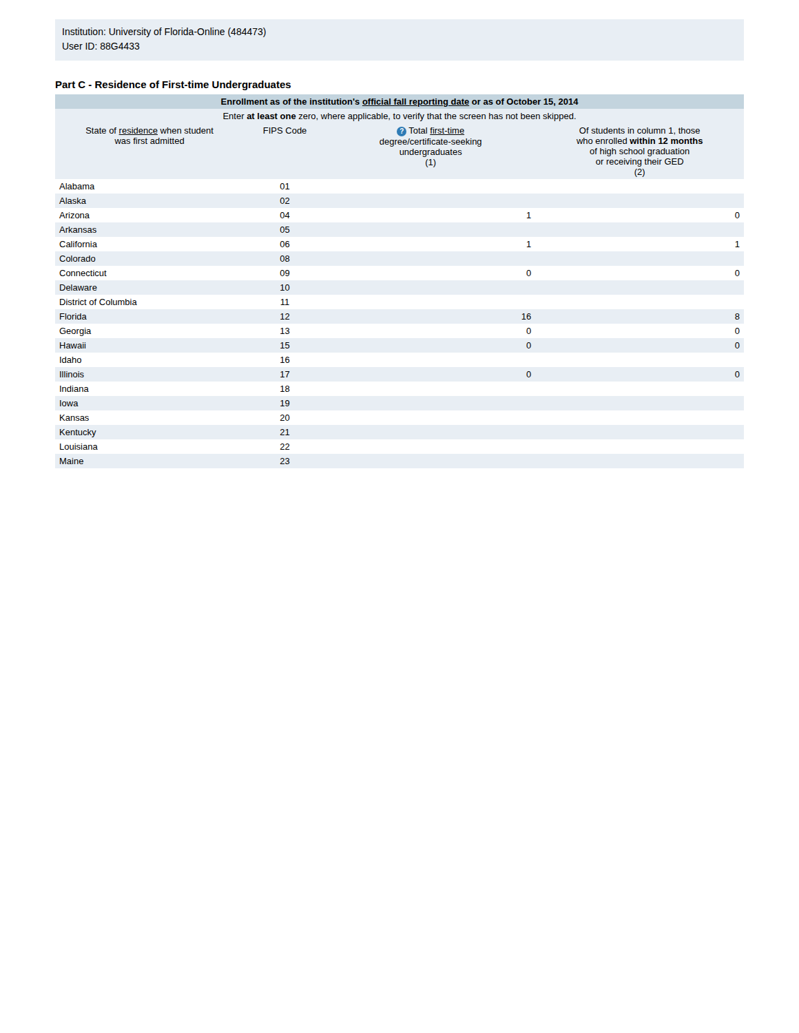Institution: University of Florida-Online (484473)
User ID: 88G4433
Part C - Residence of First-time Undergraduates
| Enrollment as of the institution's official fall reporting date or as of October 15, 2014 |
| Enter at least one zero, where applicable, to verify that the screen has not been skipped. |
| State of residence when student was first admitted | FIPS Code | ? Total first-time degree/certificate-seeking undergraduates (1) | Of students in column 1, those who enrolled within 12 months of high school graduation or receiving their GED (2) |
| Alabama | 01 | | |
| Alaska | 02 | | |
| Arizona | 04 | 1 | 0 |
| Arkansas | 05 | | |
| California | 06 | 1 | 1 |
| Colorado | 08 | | |
| Connecticut | 09 | 0 | 0 |
| Delaware | 10 | | |
| District of Columbia | 11 | | |
| Florida | 12 | 16 | 8 |
| Georgia | 13 | 0 | 0 |
| Hawaii | 15 | 0 | 0 |
| Idaho | 16 | | |
| Illinois | 17 | 0 | 0 |
| Indiana | 18 | | |
| Iowa | 19 | | |
| Kansas | 20 | | |
| Kentucky | 21 | | |
| Louisiana | 22 | | |
| Maine | 23 | | |